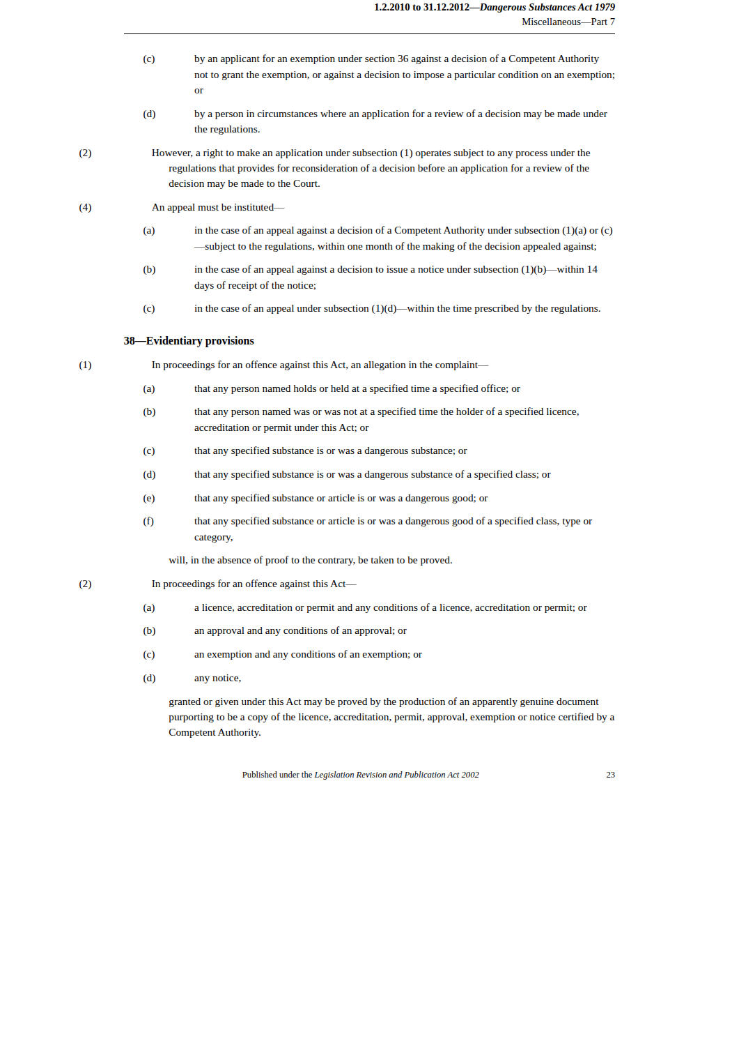1.2.2010 to 31.12.2012—Dangerous Substances Act 1979
Miscellaneous—Part 7
(c) by an applicant for an exemption under section 36 against a decision of a Competent Authority not to grant the exemption, or against a decision to impose a particular condition on an exemption; or
(d) by a person in circumstances where an application for a review of a decision may be made under the regulations.
(2) However, a right to make an application under subsection (1) operates subject to any process under the regulations that provides for reconsideration of a decision before an application for a review of the decision may be made to the Court.
(4) An appeal must be instituted—
(a) in the case of an appeal against a decision of a Competent Authority under subsection (1)(a) or (c)—subject to the regulations, within one month of the making of the decision appealed against;
(b) in the case of an appeal against a decision to issue a notice under subsection (1)(b)—within 14 days of receipt of the notice;
(c) in the case of an appeal under subsection (1)(d)—within the time prescribed by the regulations.
38—Evidentiary provisions
(1) In proceedings for an offence against this Act, an allegation in the complaint—
(a) that any person named holds or held at a specified time a specified office; or
(b) that any person named was or was not at a specified time the holder of a specified licence, accreditation or permit under this Act; or
(c) that any specified substance is or was a dangerous substance; or
(d) that any specified substance is or was a dangerous substance of a specified class; or
(e) that any specified substance or article is or was a dangerous good; or
(f) that any specified substance or article is or was a dangerous good of a specified class, type or category,
will, in the absence of proof to the contrary, be taken to be proved.
(2) In proceedings for an offence against this Act—
(a) a licence, accreditation or permit and any conditions of a licence, accreditation or permit; or
(b) an approval and any conditions of an approval; or
(c) an exemption and any conditions of an exemption; or
(d) any notice,
granted or given under this Act may be proved by the production of an apparently genuine document purporting to be a copy of the licence, accreditation, permit, approval, exemption or notice certified by a Competent Authority.
Published under the Legislation Revision and Publication Act 2002
23